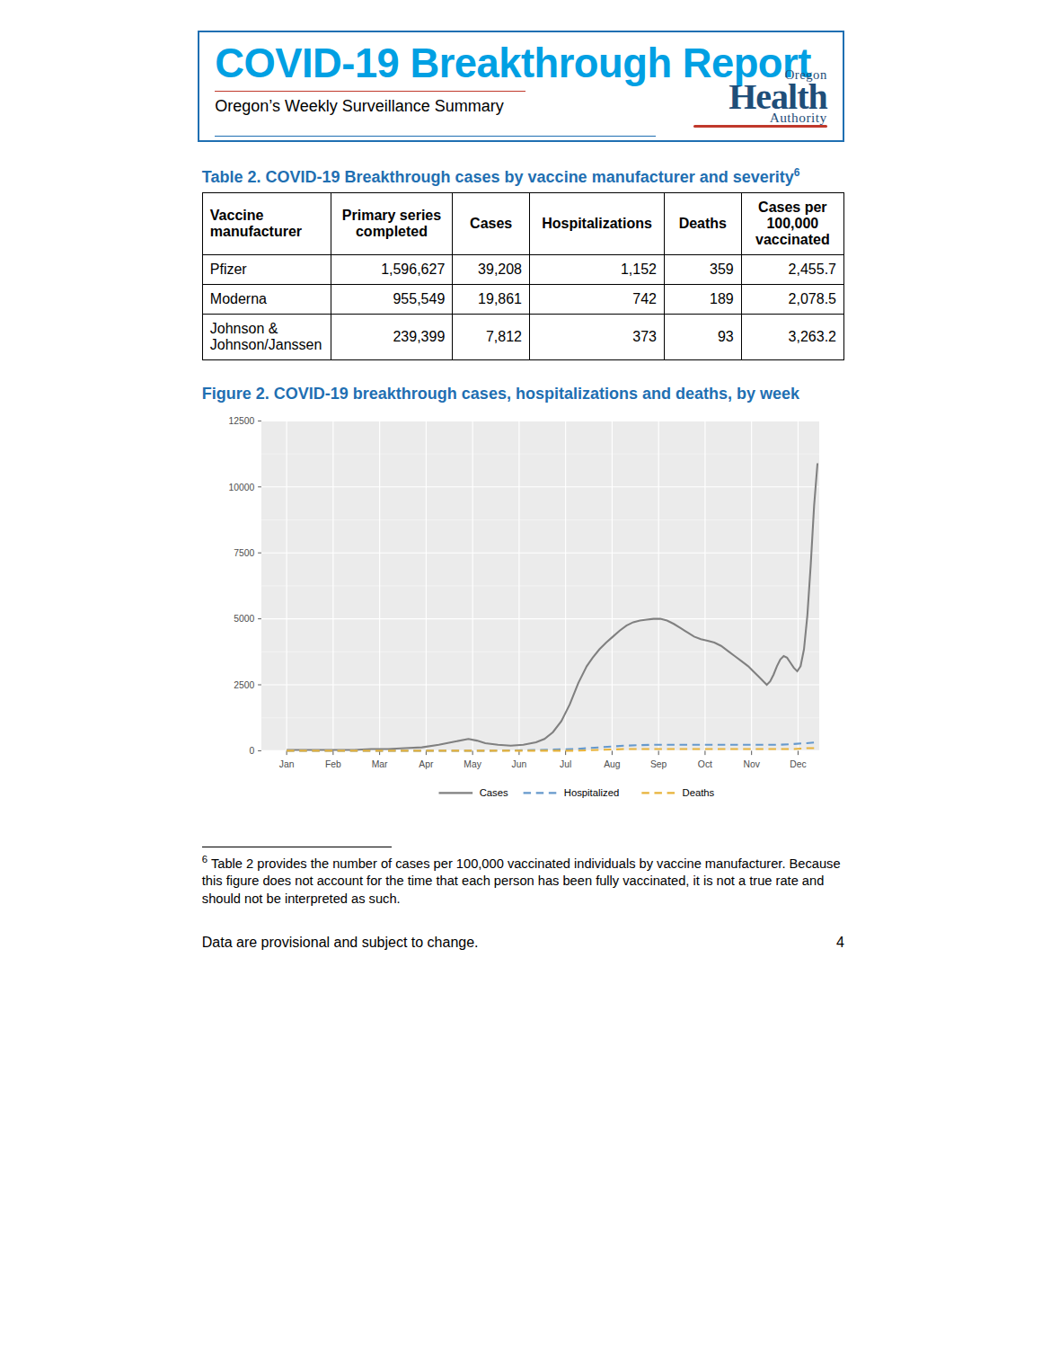COVID-19 Breakthrough Report
Oregon’s Weekly Surveillance Summary
Oregon Health Authority
Table 2. COVID-19 Breakthrough cases by vaccine manufacturer and severity6
| Vaccine manufacturer | Primary series completed | Cases | Hospitalizations | Deaths | Cases per 100,000 vaccinated |
| --- | --- | --- | --- | --- | --- |
| Pfizer | 1,596,627 | 39,208 | 1,152 | 359 | 2,455.7 |
| Moderna | 955,549 | 19,861 | 742 | 189 | 2,078.5 |
| Johnson & Johnson/Janssen | 239,399 | 7,812 | 373 | 93 | 3,263.2 |
Figure 2. COVID-19 breakthrough cases, hospitalizations and deaths, by week
0 2500 5000 7500 10000 12500 Jan Feb Mar Apr May Jun Jul Aug Sep Oct Nov Dec Cases Hospitalized Deaths
6 Table 2 provides the number of cases per 100,000 vaccinated individuals by vaccine manufacturer. Because this figure does not account for the time that each person has been fully vaccinated, it is not a true rate and should not be interpreted as such.
Data are provisional and subject to change. 4